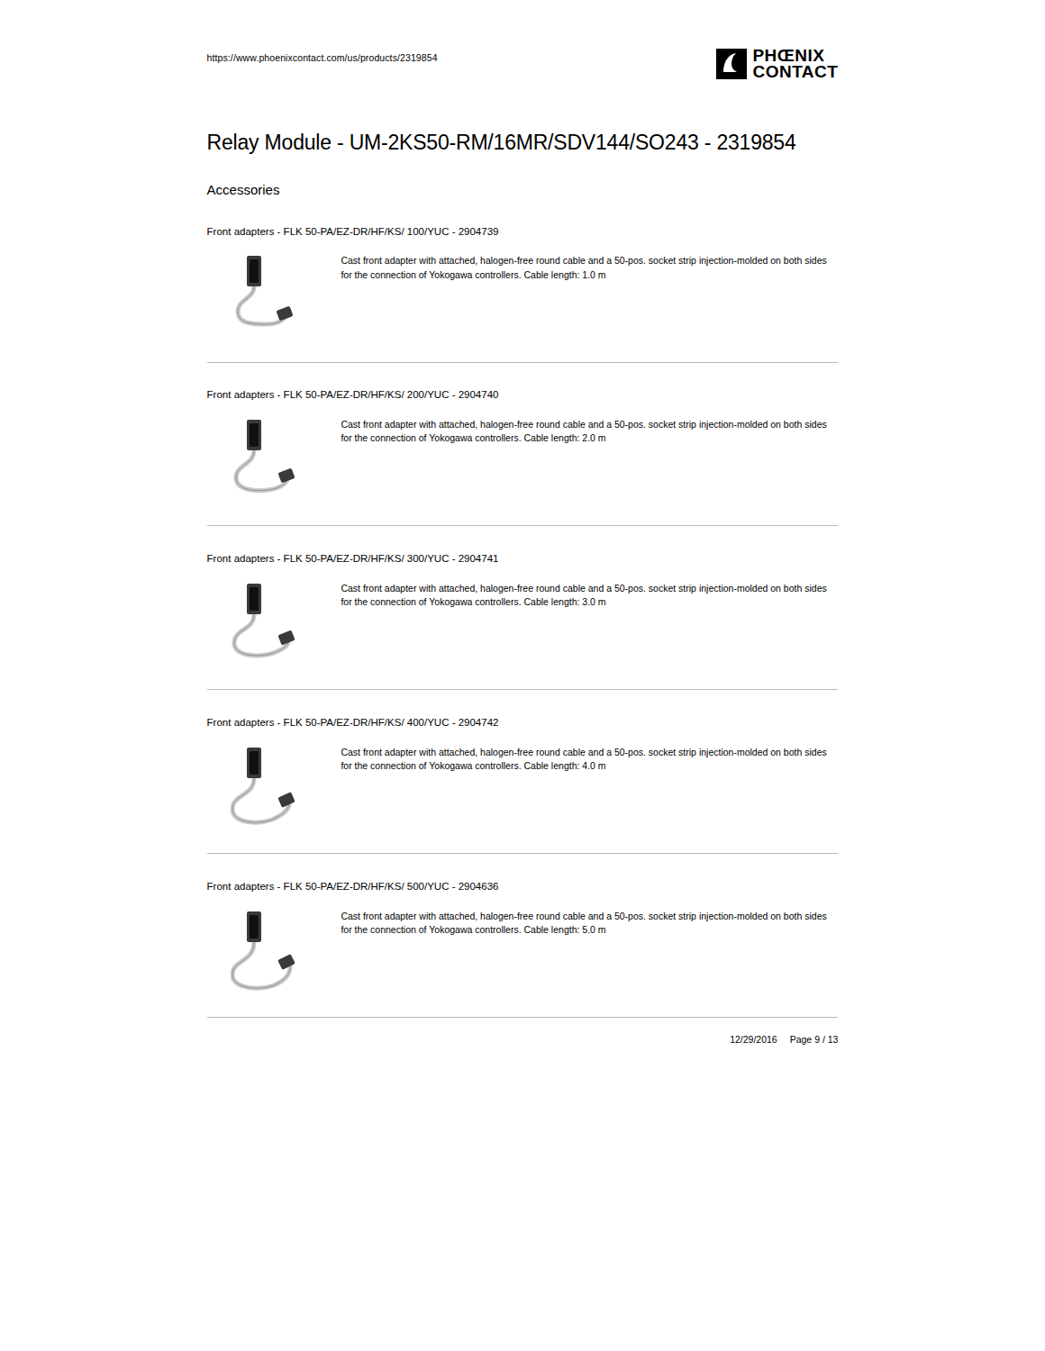https://www.phoenixcontact.com/us/products/2319854
PHŒNIX CONTACT
Relay Module - UM-2KS50-RM/16MR/SDV144/SO243 - 2319854
Accessories
Front adapters - FLK 50-PA/EZ-DR/HF/KS/ 100/YUC - 2904739
Cast front adapter with attached, halogen-free round cable and a 50-pos. socket strip injection-molded on both sides for the connection of Yokogawa controllers. Cable length: 1.0 m
Front adapters - FLK 50-PA/EZ-DR/HF/KS/ 200/YUC - 2904740
Cast front adapter with attached, halogen-free round cable and a 50-pos. socket strip injection-molded on both sides for the connection of Yokogawa controllers. Cable length: 2.0 m
Front adapters - FLK 50-PA/EZ-DR/HF/KS/ 300/YUC - 2904741
Cast front adapter with attached, halogen-free round cable and a 50-pos. socket strip injection-molded on both sides for the connection of Yokogawa controllers. Cable length: 3.0 m
Front adapters - FLK 50-PA/EZ-DR/HF/KS/ 400/YUC - 2904742
Cast front adapter with attached, halogen-free round cable and a 50-pos. socket strip injection-molded on both sides for the connection of Yokogawa controllers. Cable length: 4.0 m
Front adapters - FLK 50-PA/EZ-DR/HF/KS/ 500/YUC - 2904636
Cast front adapter with attached, halogen-free round cable and a 50-pos. socket strip injection-molded on both sides for the connection of Yokogawa controllers. Cable length: 5.0 m
12/29/2016 Page 9 / 13